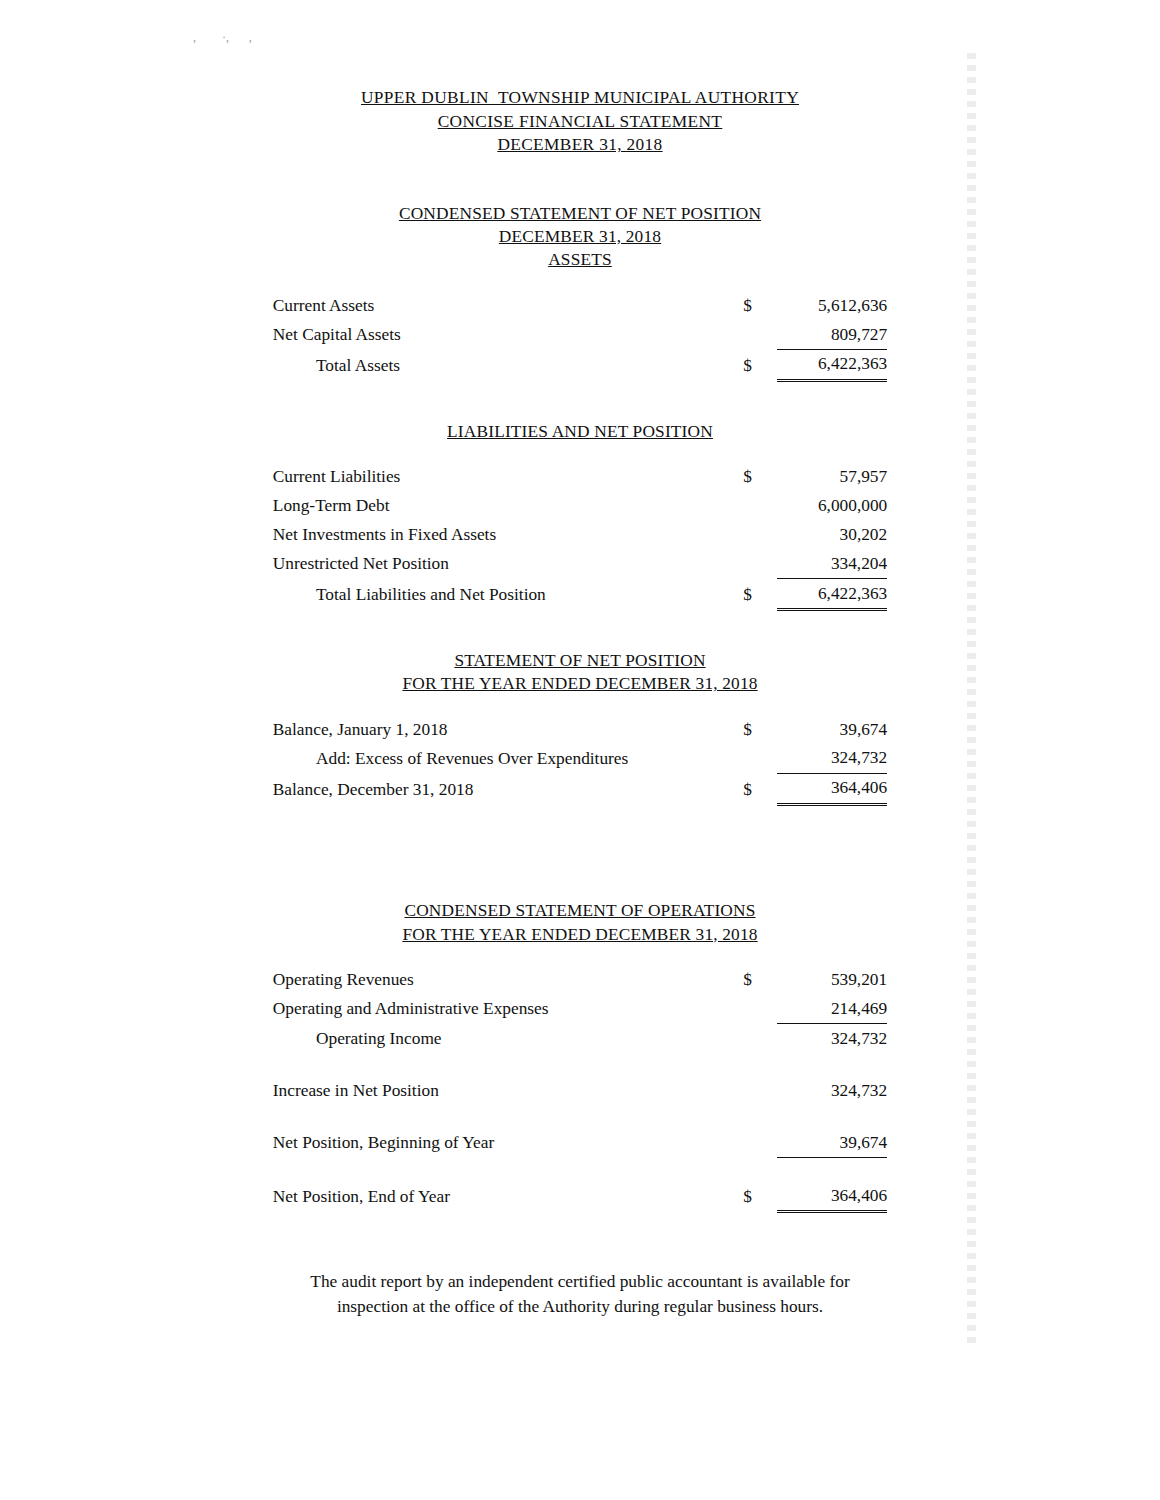, ·, ,
UPPER DUBLIN TOWNSHIP MUNICIPAL AUTHORITY
CONCISE FINANCIAL STATEMENT
DECEMBER 31, 2018
CONDENSED STATEMENT OF NET POSITION
DECEMBER 31, 2018
ASSETS
| Current Assets | $ | 5,612,636 |
| Net Capital Assets | | 809,727 |
| Total Assets | $ | 6,422,363 |
LIABILITIES AND NET POSITION
| Current Liabilities | $ | 57,957 |
| Long-Term Debt | | 6,000,000 |
| Net Investments in Fixed Assets | | 30,202 |
| Unrestricted Net Position | | 334,204 |
| Total Liabilities and Net Position | $ | 6,422,363 |
STATEMENT OF NET POSITION
FOR THE YEAR ENDED DECEMBER 31, 2018
| Balance, January 1, 2018 | $ | 39,674 |
| Add: Excess of Revenues Over Expenditures | | 324,732 |
| Balance, December 31, 2018 | $ | 364,406 |
CONDENSED STATEMENT OF OPERATIONS
FOR THE YEAR ENDED DECEMBER 31, 2018
| Operating Revenues | $ | 539,201 |
| Operating and Administrative Expenses | | 214,469 |
| Operating Income | | 324,732 |
| Increase in Net Position | | 324,732 |
| Net Position, Beginning of Year | | 39,674 |
| Net Position, End of Year | $ | 364,406 |
The audit report by an independent certified public accountant is available for inspection at the office of the Authority during regular business hours.